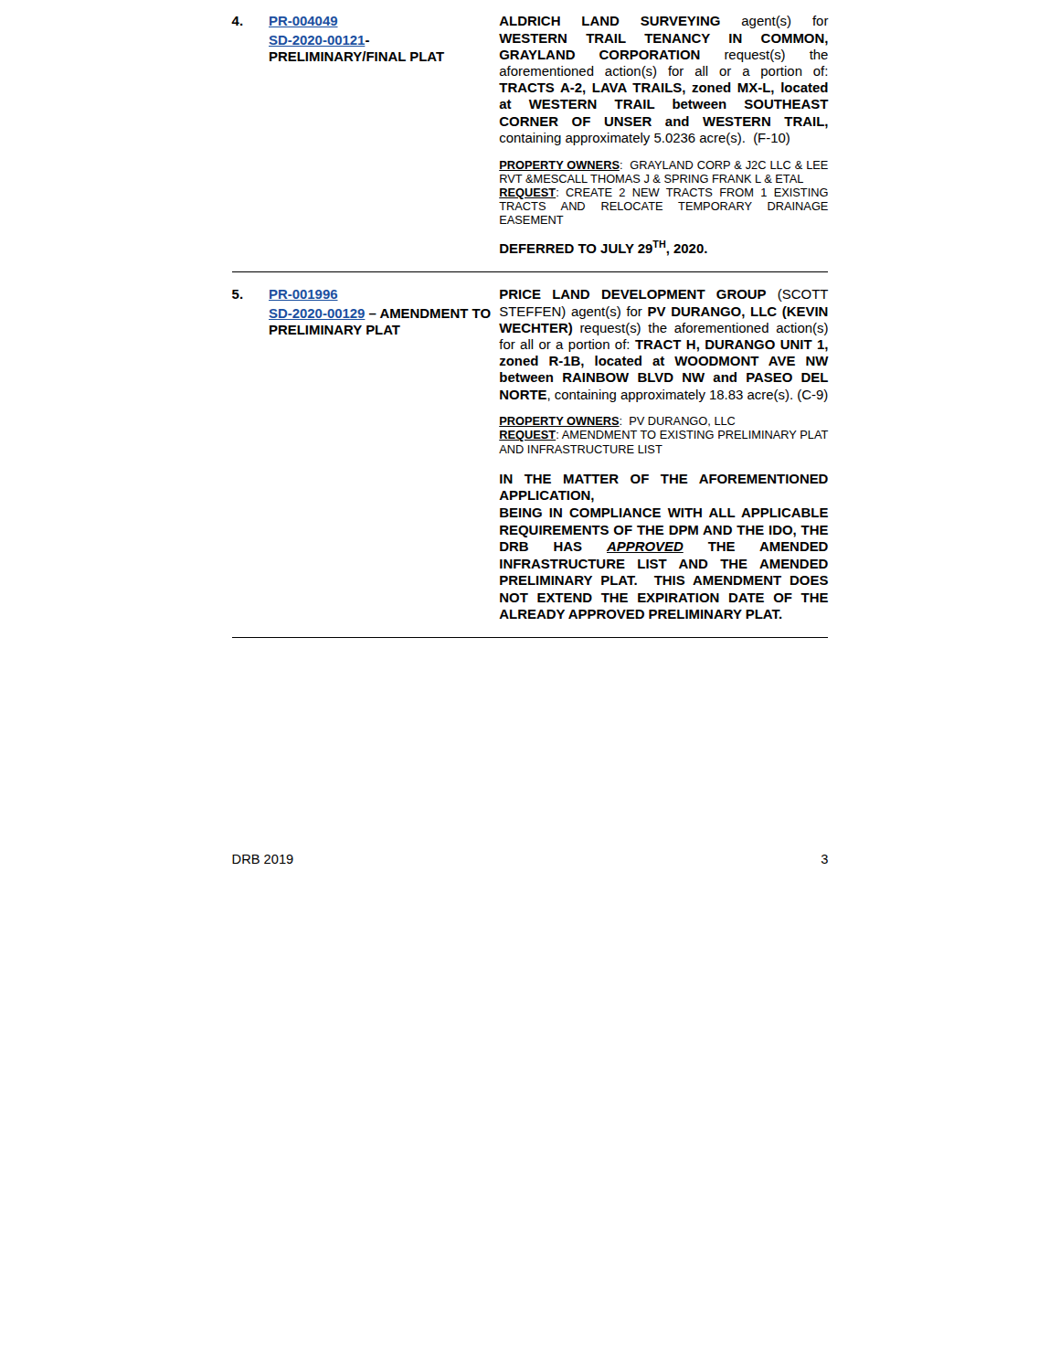| 4. | PR-004049 SD-2020-00121 -PRELIMINARY/FINAL PLAT | ALDRICH LAND SURVEYING agent(s) for WESTERN TRAIL TENANCY IN COMMON, GRAYLAND CORPORATION request(s) the aforementioned action(s) for all or a portion of: TRACTS A-2, LAVA TRAILS, zoned MX-L, located at WESTERN TRAIL between SOUTHEAST CORNER OF UNSER and WESTERN TRAIL, containing approximately 5.0236 acre(s). (F-10) PROPERTY OWNERS : GRAYLAND CORP & J2C LLC & LEE RVT &MESCALL THOMAS J & SPRING FRANK L & ETAL REQUEST : CREATE 2 NEW TRACTS FROM 1 EXISTING TRACTS AND RELOCATE TEMPORARY DRAINAGE EASEMENT DEFERRED TO JULY 29 TH , 2020. |
| 5. | PR-001996 SD-2020-00129 – AMENDMENT TO PRELIMINARY PLAT | PRICE LAND DEVELOPMENT GROUP (SCOTT STEFFEN) agent(s) for PV DURANGO, LLC (KEVIN WECHTER) request(s) the aforementioned action(s) for all or a portion of: TRACT H, DURANGO UNIT 1, zoned R-1B, located at WOODMONT AVE NW between RAINBOW BLVD NW and PASEO DEL NORTE , containing approximately 18.83 acre(s). (C-9) PROPERTY OWNERS : PV DURANGO, LLC REQUEST : AMENDMENT TO EXISTING PRELIMINARY PLAT AND INFRASTRUCTURE LIST IN THE MATTER OF THE AFOREMENTIONED APPLICATION, BEING IN COMPLIANCE WITH ALL APPLICABLE REQUIREMENTS OF THE DPM AND THE IDO, THE DRB HAS APPROVED THE AMENDED INFRASTRUCTURE LIST AND THE AMENDED PRELIMINARY PLAT. THIS AMENDMENT DOES NOT EXTEND THE EXPIRATION DATE OF THE ALREADY APPROVED PRELIMINARY PLAT. |
DRB 2019 3